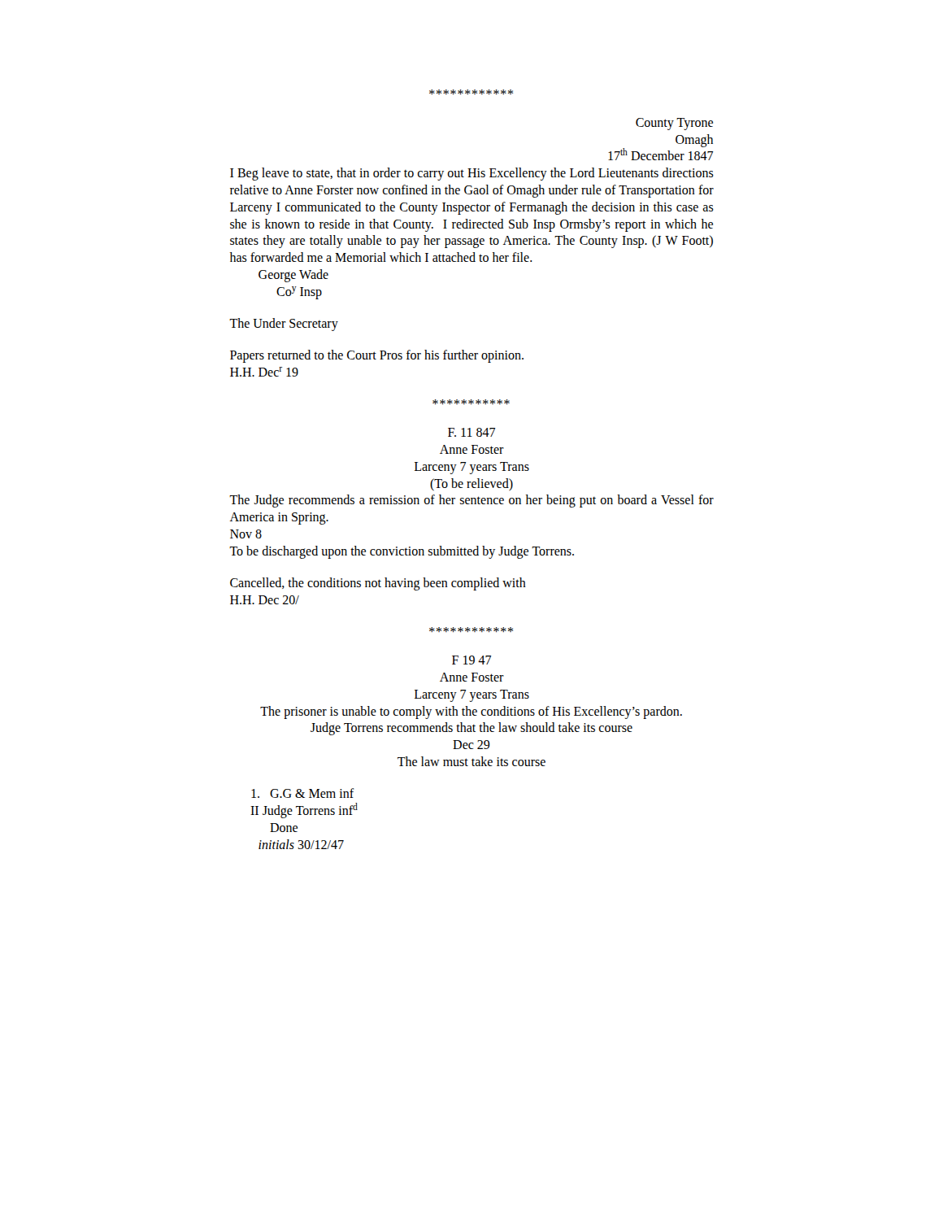************
County Tyrone
Omagh
17th December 1847
I Beg leave to state, that in order to carry out His Excellency the Lord Lieutenants directions relative to Anne Forster now confined in the Gaol of Omagh under rule of Transportation for Larceny I communicated to the County Inspector of Fermanagh the decision in this case as she is known to reside in that County. I redirected Sub Insp Ormsby’s report in which he states they are totally unable to pay her passage to America. The County Insp. (J W Foott) has forwarded me a Memorial which I attached to her file.
George Wade
Coy Insp
The Under Secretary
Papers returned to the Court Pros for his further opinion.
H.H. Decr 19
***********
F. 11 847
Anne Foster
Larceny 7 years Trans
(To be relieved)
The Judge recommends a remission of her sentence on her being put on board a Vessel for America in Spring.
Nov 8
To be discharged upon the conviction submitted by Judge Torrens.
Cancelled, the conditions not having been complied with
H.H. Dec 20/
************
F 19 47
Anne Foster
Larceny 7 years Trans
The prisoner is unable to comply with the conditions of His Excellency’s pardon.
Judge Torrens recommends that the law should take its course
Dec 29
The law must take its course
1. G.G & Mem inf
II Judge Torrens infd
Done
initials 30/12/47